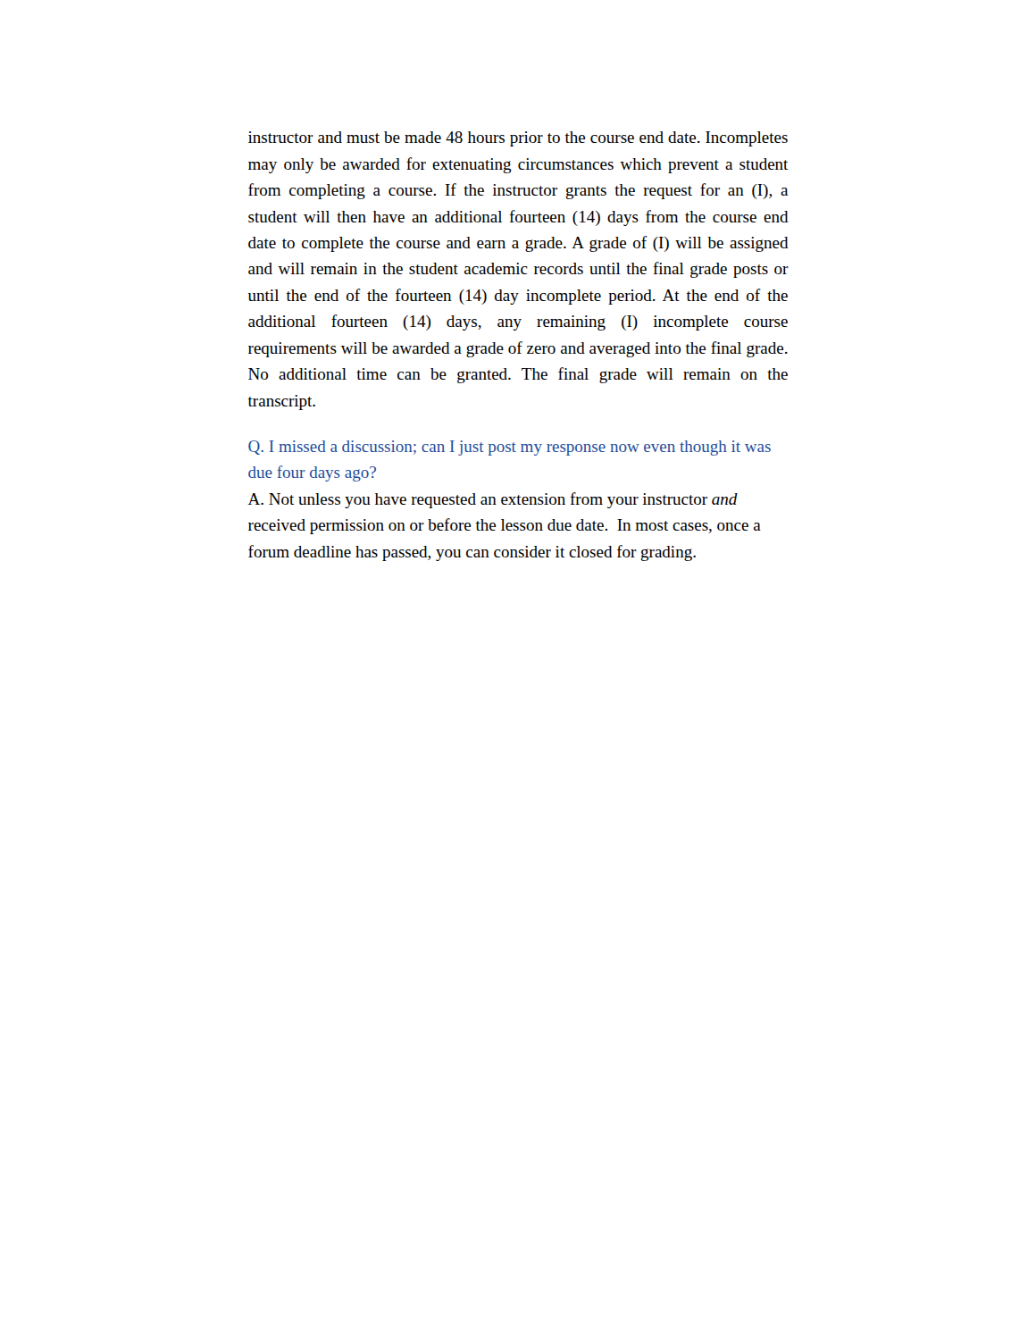instructor and must be made 48 hours prior to the course end date. Incompletes may only be awarded for extenuating circumstances which prevent a student from completing a course. If the instructor grants the request for an (I), a student will then have an additional fourteen (14) days from the course end date to complete the course and earn a grade. A grade of (I) will be assigned and will remain in the student academic records until the final grade posts or until the end of the fourteen (14) day incomplete period. At the end of the additional fourteen (14) days, any remaining (I) incomplete course requirements will be awarded a grade of zero and averaged into the final grade. No additional time can be granted. The final grade will remain on the transcript.
Q. I missed a discussion; can I just post my response now even though it was due four days ago?
A. Not unless you have requested an extension from your instructor and received permission on or before the lesson due date. In most cases, once a forum deadline has passed, you can consider it closed for grading.